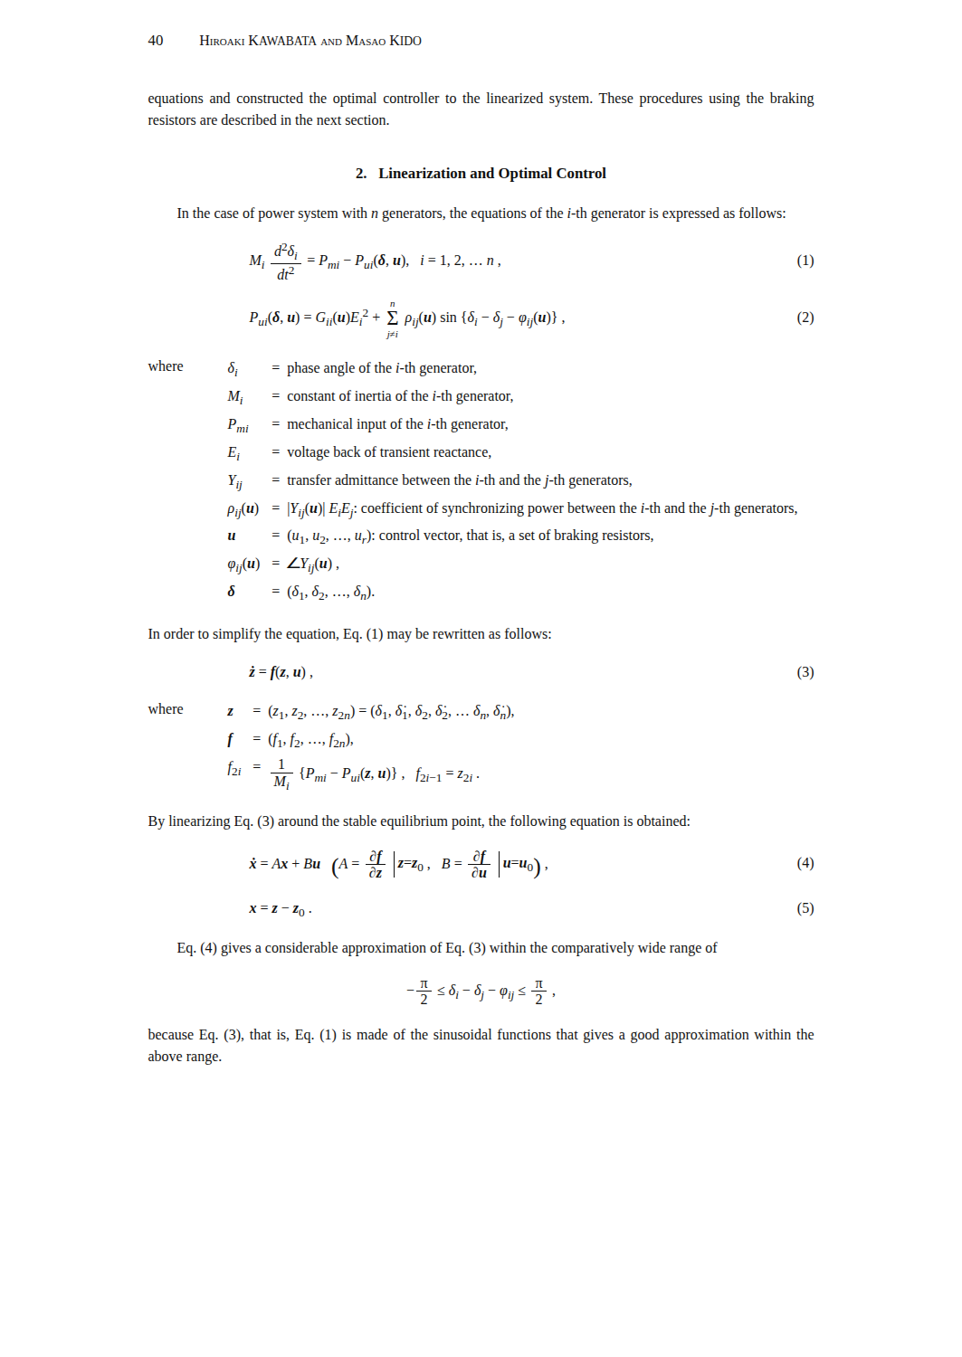40 Hiroaki KAWABATA and Masao KIDO
equations and constructed the optimal controller to the linearized system. These procedures using the braking resistors are described in the next section.
2. Linearization and Optimal Control
In the case of power system with n generators, the equations of the i-th generator is expressed as follows:
Mi d2δi dt2 = Pmi − Pui(δ, u), i = 1, 2, … n , (1)
Pui(δ, u) = Gii(u)Ei2 + nΣj≠i ρij(u) sin {δi − δj − φij(u)} , (2)
where
| δ i | = | phase angle of the i -th generator, |
| M i | = | constant of inertia of the i -th generator, |
| P mi | = | mechanical input of the i -th generator, |
| E i | = | voltage back of transient reactance, |
| Y ij | = | transfer admittance between the i -th and the j -th generators, |
| ρ ij ( u ) | = | / Y ij ( u )/ E i E j : coefficient of synchronizing power between the i -th and the j -th generators, |
| u | = | ( u 1 , u 2 , …, u r ): control vector, that is, a set of braking resistors, |
| φ ij ( u ) | = | ∠ Y ij ( u ) , |
| δ | = | ( δ 1 , δ 2 , …, δ n ). |
In order to simplify the equation, Eq. (1) may be rewritten as follows:
ż = f(z, u) , (3)
where
| z | = | ( z 1 , z 2 , …, z 2 n ) = ( δ 1 , δ̇ 1 , δ 2 , δ̇ 2 , … δ n , δ̇ n ), |
| f | = | ( f 1 , f 2 , …, f 2 n ), |
| f 2 i | = | 1 M i { P mi − P ui ( z , u )} , f 2 i −1 = z 2 i . |
By linearizing Eq. (3) around the stable equilibrium point, the following equation is obtained:
ẋ = Ax + Bu (A = ∂f∂z z=z0 , B = ∂f∂u u=u0) , (4)
x = z − z0 . (5)
Eq. (4) gives a considerable approximation of Eq. (3) within the comparatively wide range of
−π 2 ≤ δi − δj − φij ≤ π 2 ,
because Eq. (3), that is, Eq. (1) is made of the sinusoidal functions that gives a good approximation within the above range.